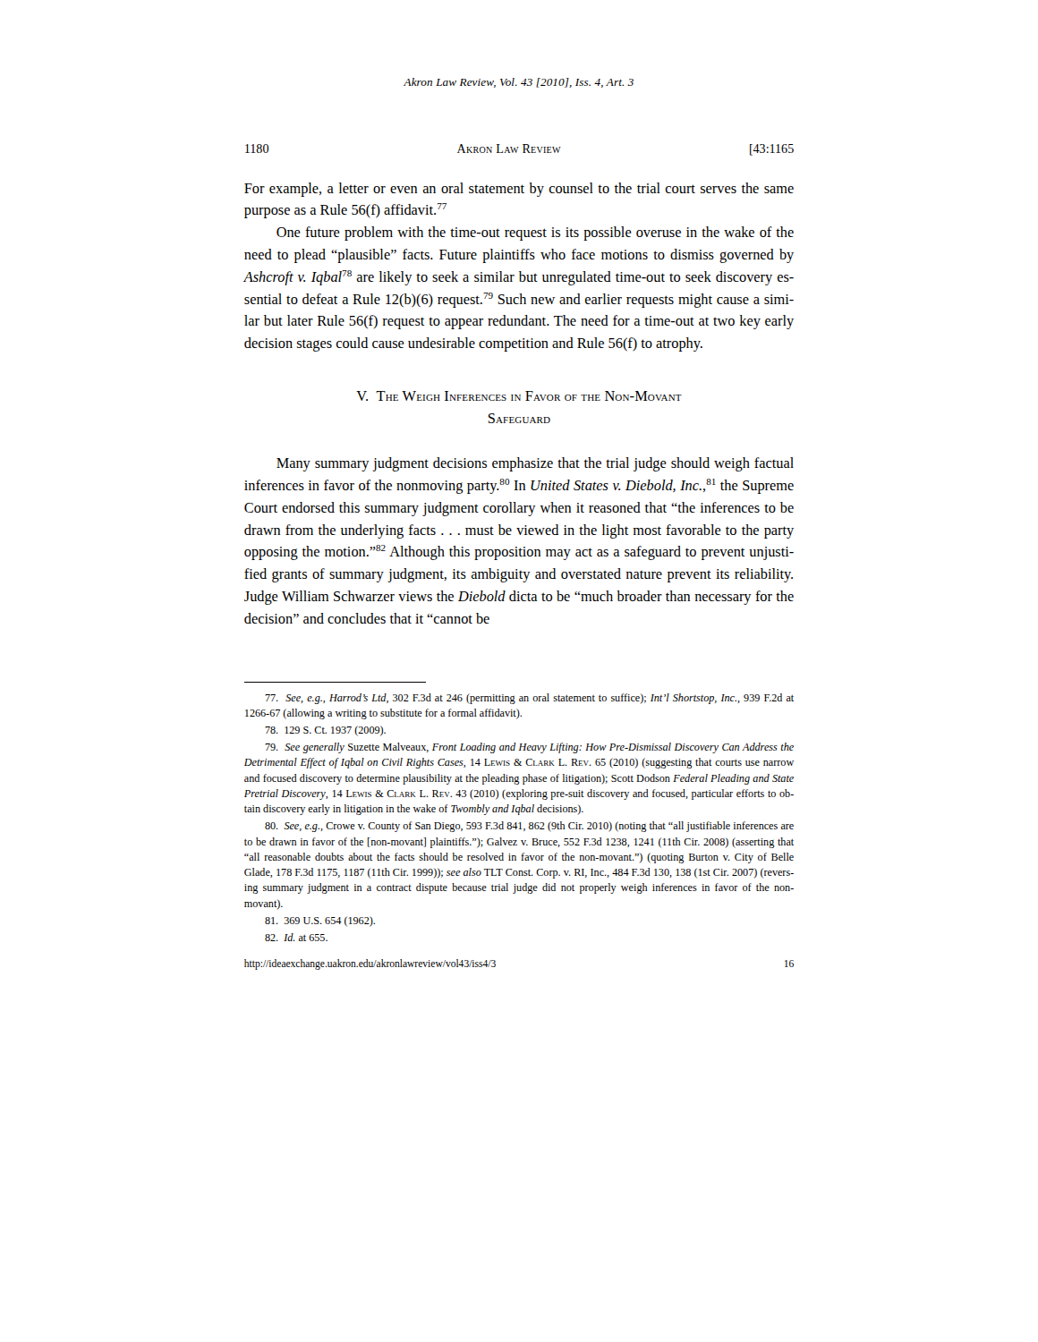Akron Law Review, Vol. 43 [2010], Iss. 4, Art. 3
1180 Akron Law Review [43:1165
For example, a letter or even an oral statement by counsel to the trial court serves the same purpose as a Rule 56(f) affidavit.77
One future problem with the time-out request is its possible overuse in the wake of the need to plead “plausible” facts. Future plaintiffs who face motions to dismiss governed by Ashcroft v. Iqbal78 are likely to seek a similar but unregulated time-out to seek discovery essential to defeat a Rule 12(b)(6) request.79 Such new and earlier requests might cause a similar but later Rule 56(f) request to appear redundant. The need for a time-out at two key early decision stages could cause undesirable competition and Rule 56(f) to atrophy.
V. The Weigh Inferences in Favor of the Non-Movant
Safeguard
Many summary judgment decisions emphasize that the trial judge should weigh factual inferences in favor of the nonmoving party.80 In United States v. Diebold, Inc.,81 the Supreme Court endorsed this summary judgment corollary when it reasoned that “the inferences to be drawn from the underlying facts . . . must be viewed in the light most favorable to the party opposing the motion.”82 Although this proposition may act as a safeguard to prevent unjustified grants of summary judgment, its ambiguity and overstated nature prevent its reliability. Judge William Schwarzer views the Diebold dicta to be “much broader than necessary for the decision” and concludes that it “cannot be
77. See, e.g., Harrod’s Ltd, 302 F.3d at 246 (permitting an oral statement to suffice); Int’l Shortstop, Inc., 939 F.2d at 1266-67 (allowing a writing to substitute for a formal affidavit).
78. 129 S. Ct. 1937 (2009).
79. See generally Suzette Malveaux, Front Loading and Heavy Lifting: How Pre-Dismissal Discovery Can Address the Detrimental Effect of Iqbal on Civil Rights Cases, 14 Lewis & Clark L. Rev. 65 (2010) (suggesting that courts use narrow and focused discovery to determine plausibility at the pleading phase of litigation); Scott Dodson Federal Pleading and State Pretrial Discovery, 14 Lewis & Clark L. Rev. 43 (2010) (exploring pre-suit discovery and focused, particular efforts to obtain discovery early in litigation in the wake of Twombly and Iqbal decisions).
80. See, e.g., Crowe v. County of San Diego, 593 F.3d 841, 862 (9th Cir. 2010) (noting that “all justifiable inferences are to be drawn in favor of the [non-movant] plaintiffs.”); Galvez v. Bruce, 552 F.3d 1238, 1241 (11th Cir. 2008) (asserting that “all reasonable doubts about the facts should be resolved in favor of the non-movant.”) (quoting Burton v. City of Belle Glade, 178 F.3d 1175, 1187 (11th Cir. 1999)); see also TLT Const. Corp. v. RI, Inc., 484 F.3d 130, 138 (1st Cir. 2007) (reversing summary judgment in a contract dispute because trial judge did not properly weigh inferences in favor of the non-movant).
81. 369 U.S. 654 (1962).
82. Id. at 655.
http://ideaexchange.uakron.edu/akronlawreview/vol43/iss4/3 16